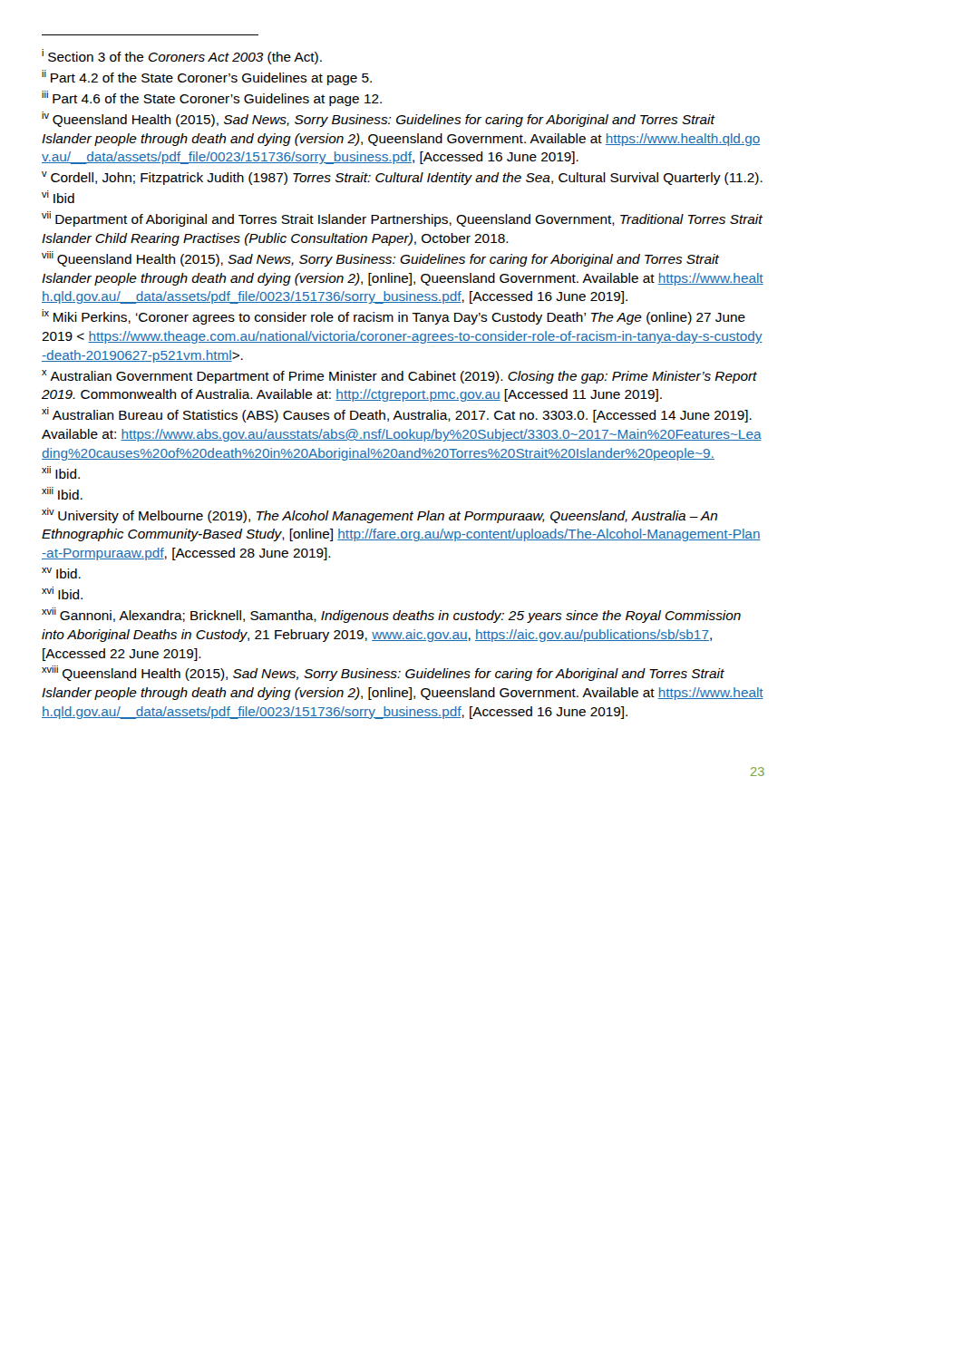iSection 3 of the Coroners Act 2003 (the Act).
iiPart 4.2 of the State Coroner’s Guidelines at page 5.
iiiPart 4.6 of the State Coroner’s Guidelines at page 12.
ivQueensland Health (2015), Sad News, Sorry Business: Guidelines for caring for Aboriginal and Torres Strait Islander people through death and dying (version 2), Queensland Government. Available at https://www.health.qld.gov.au/__data/assets/pdf_file/0023/151736/sorry_business.pdf, [Accessed 16 June 2019].
vCordell, John; Fitzpatrick Judith (1987) Torres Strait: Cultural Identity and the Sea, Cultural Survival Quarterly (11.2).
viIbid
viiDepartment of Aboriginal and Torres Strait Islander Partnerships, Queensland Government, Traditional Torres Strait Islander Child Rearing Practises (Public Consultation Paper), October 2018.
viiiQueensland Health (2015), Sad News, Sorry Business: Guidelines for caring for Aboriginal and Torres Strait Islander people through death and dying (version 2), [online], Queensland Government. Available at https://www.health.qld.gov.au/__data/assets/pdf_file/0023/151736/sorry_business.pdf, [Accessed 16 June 2019].
ixMiki Perkins, ‘Coroner agrees to consider role of racism in Tanya Day’s Custody Death’ The Age (online) 27 June 2019 < https://www.theage.com.au/national/victoria/coroner-agrees-to-consider-role-of-racism-in-tanya-day-s-custody-death-20190627-p521vm.html>.
xAustralian Government Department of Prime Minister and Cabinet (2019). Closing the gap: Prime Minister’s Report 2019. Commonwealth of Australia. Available at: http://ctgreport.pmc.gov.au [Accessed 11 June 2019].
xiAustralian Bureau of Statistics (ABS) Causes of Death, Australia, 2017. Cat no. 3303.0. [Accessed 14 June 2019]. Available at: https://www.abs.gov.au/ausstats/abs@.nsf/Lookup/by%20Subject/3303.0~2017~Main%20Features~Leading%20causes%20of%20death%20in%20Aboriginal%20and%20Torres%20Strait%20Islander%20people~9.
xiiIbid.
xiiiIbid.
xivUniversity of Melbourne (2019), The Alcohol Management Plan at Pormpuraaw, Queensland, Australia – An Ethnographic Community-Based Study, [online] http://fare.org.au/wp-content/uploads/The-Alcohol-Management-Plan-at-Pormpuraaw.pdf, [Accessed 28 June 2019].
xvIbid.
xviIbid.
xviiGannoni, Alexandra; Bricknell, Samantha, Indigenous deaths in custody: 25 years since the Royal Commission into Aboriginal Deaths in Custody, 21 February 2019, www.aic.gov.au, https://aic.gov.au/publications/sb/sb17, [Accessed 22 June 2019].
xviiiQueensland Health (2015), Sad News, Sorry Business: Guidelines for caring for Aboriginal and Torres Strait Islander people through death and dying (version 2), [online], Queensland Government. Available at https://www.health.qld.gov.au/__data/assets/pdf_file/0023/151736/sorry_business.pdf, [Accessed 16 June 2019].
23